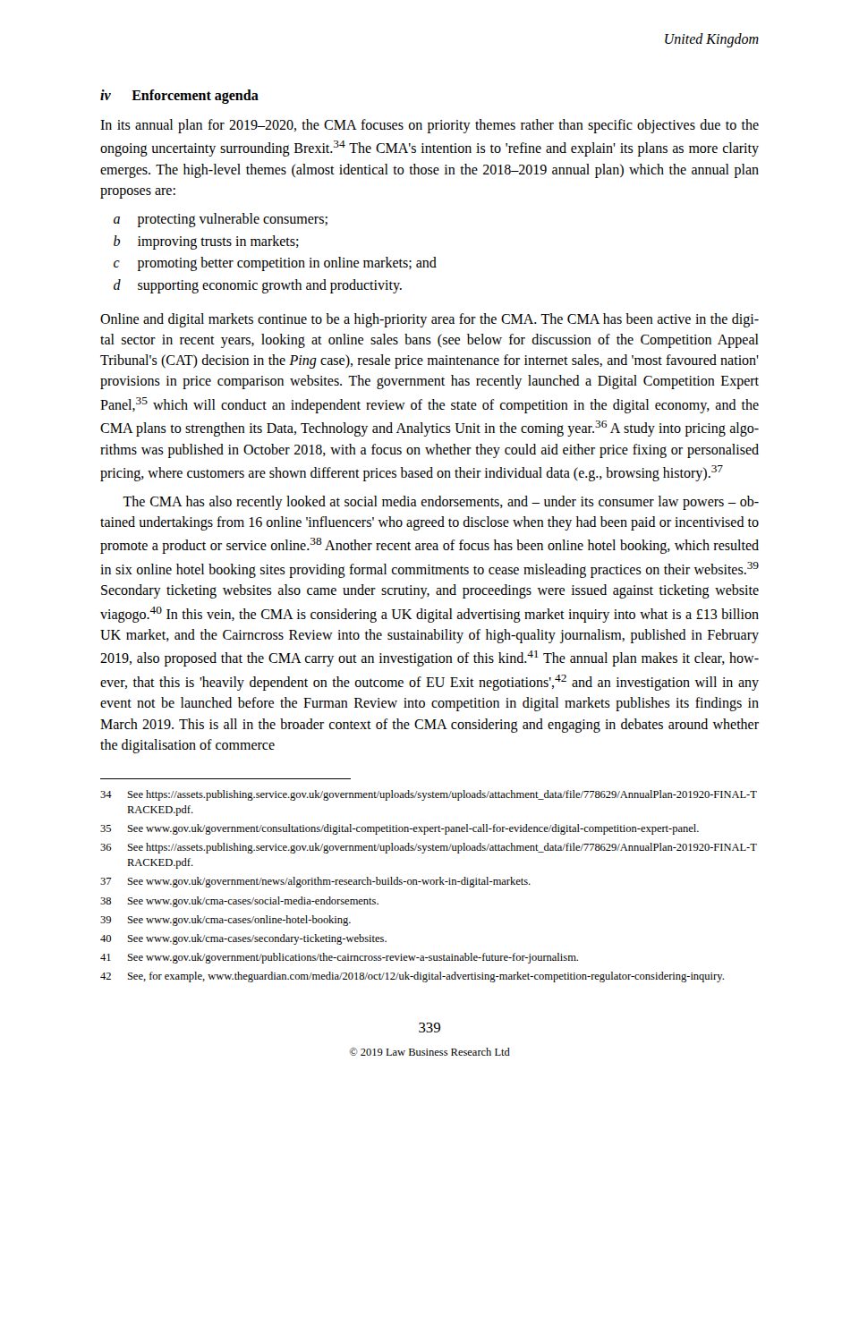United Kingdom
iv Enforcement agenda
In its annual plan for 2019–2020, the CMA focuses on priority themes rather than specific objectives due to the ongoing uncertainty surrounding Brexit.34 The CMA's intention is to 'refine and explain' its plans as more clarity emerges. The high-level themes (almost identical to those in the 2018–2019 annual plan) which the annual plan proposes are:
aprotecting vulnerable consumers;
bimproving trusts in markets;
cpromoting better competition in online markets; and
dsupporting economic growth and productivity.
Online and digital markets continue to be a high-priority area for the CMA. The CMA has been active in the digital sector in recent years, looking at online sales bans (see below for discussion of the Competition Appeal Tribunal's (CAT) decision in the Ping case), resale price maintenance for internet sales, and 'most favoured nation' provisions in price comparison websites. The government has recently launched a Digital Competition Expert Panel,35 which will conduct an independent review of the state of competition in the digital economy, and the CMA plans to strengthen its Data, Technology and Analytics Unit in the coming year.36 A study into pricing algorithms was published in October 2018, with a focus on whether they could aid either price fixing or personalised pricing, where customers are shown different prices based on their individual data (e.g., browsing history).37
The CMA has also recently looked at social media endorsements, and – under its consumer law powers – obtained undertakings from 16 online 'influencers' who agreed to disclose when they had been paid or incentivised to promote a product or service online.38 Another recent area of focus has been online hotel booking, which resulted in six online hotel booking sites providing formal commitments to cease misleading practices on their websites.39 Secondary ticketing websites also came under scrutiny, and proceedings were issued against ticketing website viagogo.40 In this vein, the CMA is considering a UK digital advertising market inquiry into what is a £13 billion UK market, and the Cairncross Review into the sustainability of high-quality journalism, published in February 2019, also proposed that the CMA carry out an investigation of this kind.41 The annual plan makes it clear, however, that this is 'heavily dependent on the outcome of EU Exit negotiations',42 and an investigation will in any event not be launched before the Furman Review into competition in digital markets publishes its findings in March 2019. This is all in the broader context of the CMA considering and engaging in debates around whether the digitalisation of commerce
34 See https://assets.publishing.service.gov.uk/government/uploads/system/uploads/attachment_data/file/778629/AnnualPlan-201920-FINAL-TRACKED.pdf.
35 See www.gov.uk/government/consultations/digital-competition-expert-panel-call-for-evidence/digital-competition-expert-panel.
36 See https://assets.publishing.service.gov.uk/government/uploads/system/uploads/attachment_data/file/778629/AnnualPlan-201920-FINAL-TRACKED.pdf.
37 See www.gov.uk/government/news/algorithm-research-builds-on-work-in-digital-markets.
38 See www.gov.uk/cma-cases/social-media-endorsements.
39 See www.gov.uk/cma-cases/online-hotel-booking.
40 See www.gov.uk/cma-cases/secondary-ticketing-websites.
41 See www.gov.uk/government/publications/the-cairncross-review-a-sustainable-future-for-journalism.
42 See, for example, www.theguardian.com/media/2018/oct/12/uk-digital-advertising-market-competition-regulator-considering-inquiry.
339
© 2019 Law Business Research Ltd